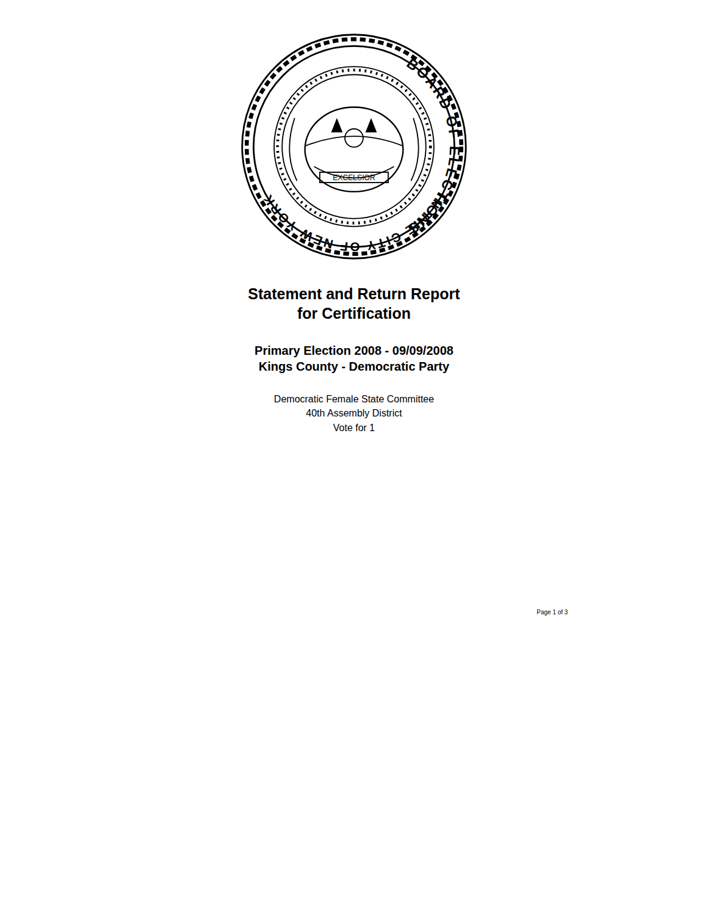Statement and Return Report
for Certification
Primary Election 2008 - 09/09/2008
Kings County - Democratic Party
Democratic Female State Committee
40th Assembly District
Vote for 1
Page 1 of 3